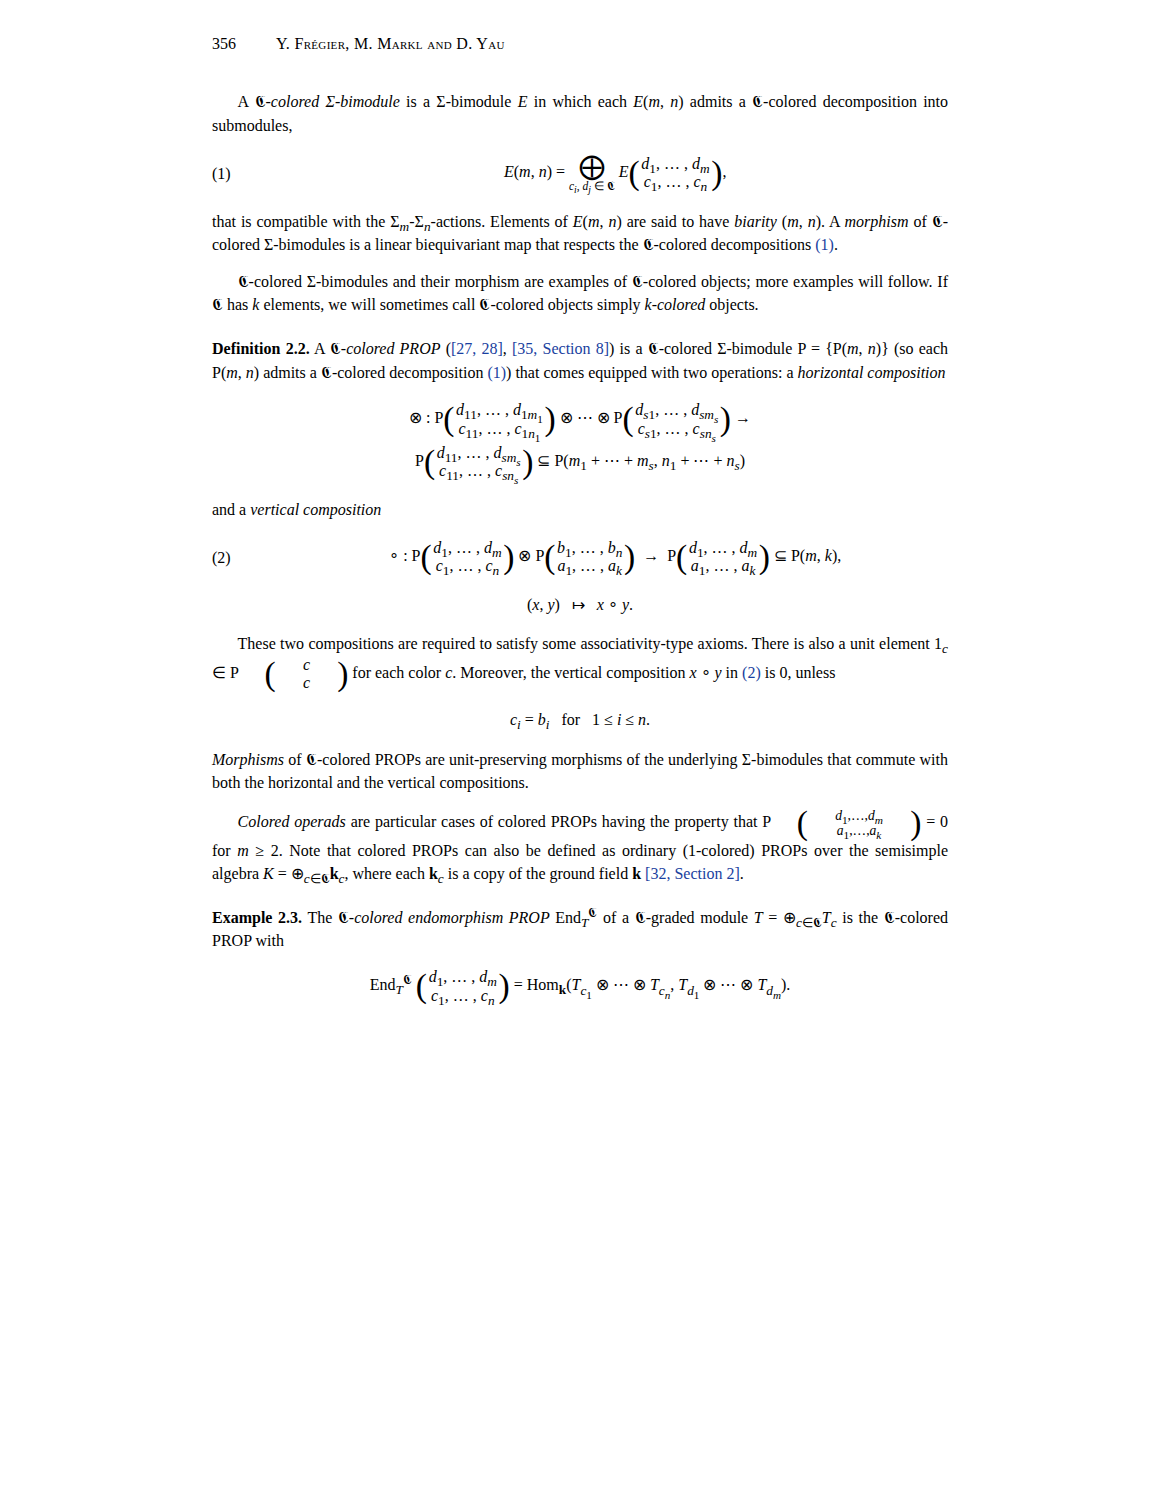356 Y. Frégier, M. Markl and D. Yau
A 𝕮-colored Σ-bimodule is a Σ-bimodule E in which each E(m, n) admits a 𝕮-colored decomposition into submodules,
(1) E(m, n) = ⨁ci, dj ∈ 𝕮 E(d1, … , dm c1, … , cn),
that is compatible with the Σm-Σn-actions. Elements of E(m, n) are said to have biarity (m, n). A morphism of 𝕮-colored Σ-bimodules is a linear biequivariant map that respects the 𝕮-colored decompositions (1).
𝕮-colored Σ-bimodules and their morphism are examples of 𝕮-colored objects; more examples will follow. If 𝕮 has k elements, we will sometimes call 𝕮-colored objects simply k-colored objects.
Definition 2.2. A 𝕮-colored PROP ([27, 28], [35, Section 8]) is a 𝕮-colored Σ-bimodule P = {P(m, n)} (so each P(m, n) admits a 𝕮-colored decomposition (1)) that comes equipped with two operations: a horizontal composition
⊗ : P(d11, … , d1m1 c11, … , c1n1) ⊗ ⋯ ⊗ P(ds1, … , dsms cs1, … , csns) → P(d11, … , dsms c11, … , csns) ⊆ P(m1 + ⋯ + ms, n1 + ⋯ + ns)
and a vertical composition
(2) ∘ : P(d1, … , dm c1, … , cn) ⊗ P(b1, … , bn a1, … , ak) → P(d1, … , dm a1, … , ak) ⊆ P(m, k),
(x, y) ↦ x ∘ y.
These two compositions are required to satisfy some associativity-type axioms. There is also a unit element 1c ∈ P(cc) for each color c. Moreover, the vertical composition x ∘ y in (2) is 0, unless
ci = bi for 1 ≤ i ≤ n.
Morphisms of 𝕮-colored PROPs are unit-preserving morphisms of the underlying Σ-bimodules that commute with both the horizontal and the vertical compositions.
Colored operads are particular cases of colored PROPs having the property that P(d1,…,dm a1,…,ak) = 0 for m ≥ 2. Note that colored PROPs can also be defined as ordinary (1-colored) PROPs over the semisimple algebra K = ⊕c∈𝕮kc, where each kc is a copy of the ground field k [32, Section 2].
Example 2.3. The 𝕮-colored endomorphism PROP EndT𝕮 of a 𝕮-graded module T = ⊕c∈𝕮Tc is the 𝕮-colored PROP with
EndT𝕮 (d1, … , dm c1, … , cn) = Homk(Tc1 ⊗ ⋯ ⊗ Tcn, Td1 ⊗ ⋯ ⊗ Tdm).